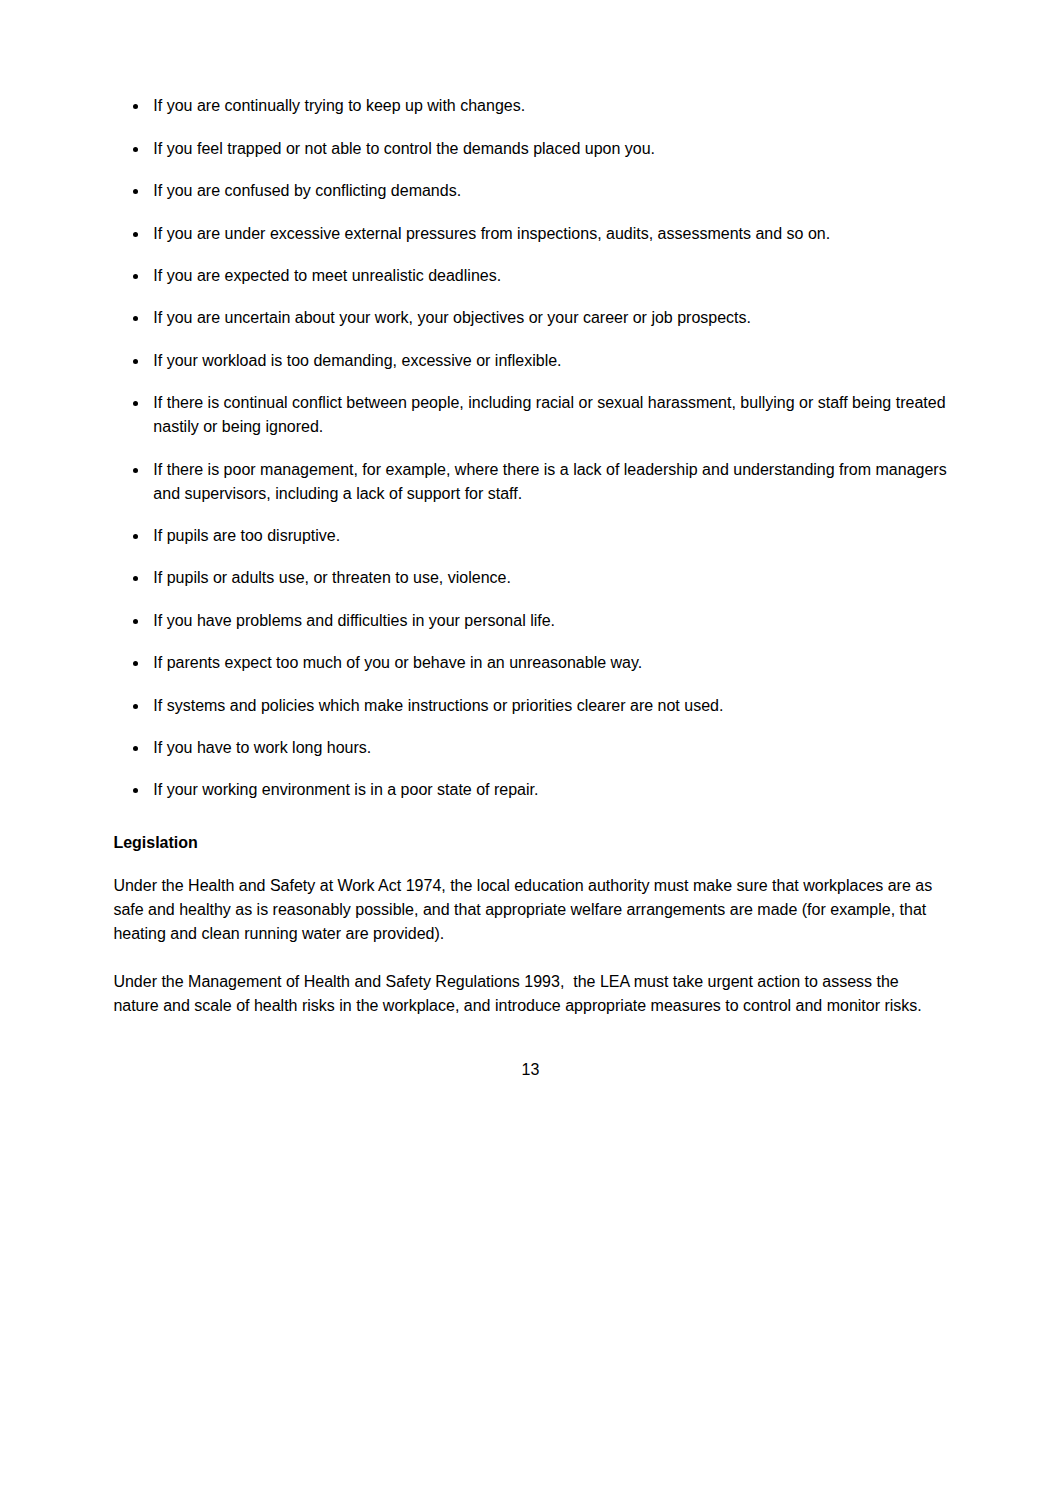If you are continually trying to keep up with changes.
If you feel trapped or not able to control the demands placed upon you.
If you are confused by conflicting demands.
If you are under excessive external pressures from inspections, audits, assessments and so on.
If you are expected to meet unrealistic deadlines.
If you are uncertain about your work, your objectives or your career or job prospects.
If your workload is too demanding, excessive or inflexible.
If there is continual conflict between people, including racial or sexual harassment, bullying or staff being treated nastily or being ignored.
If there is poor management, for example, where there is a lack of leadership and understanding from managers and supervisors, including a lack of support for staff.
If pupils are too disruptive.
If pupils or adults use, or threaten to use, violence.
If you have problems and difficulties in your personal life.
If parents expect too much of you or behave in an unreasonable way.
If systems and policies which make instructions or priorities clearer are not used.
If you have to work long hours.
If your working environment is in a poor state of repair.
Legislation
Under the Health and Safety at Work Act 1974, the local education authority must make sure that workplaces are as safe and healthy as is reasonably possible, and that appropriate welfare arrangements are made (for example, that heating and clean running water are provided).
Under the Management of Health and Safety Regulations 1993, the LEA must take urgent action to assess the nature and scale of health risks in the workplace, and introduce appropriate measures to control and monitor risks.
13